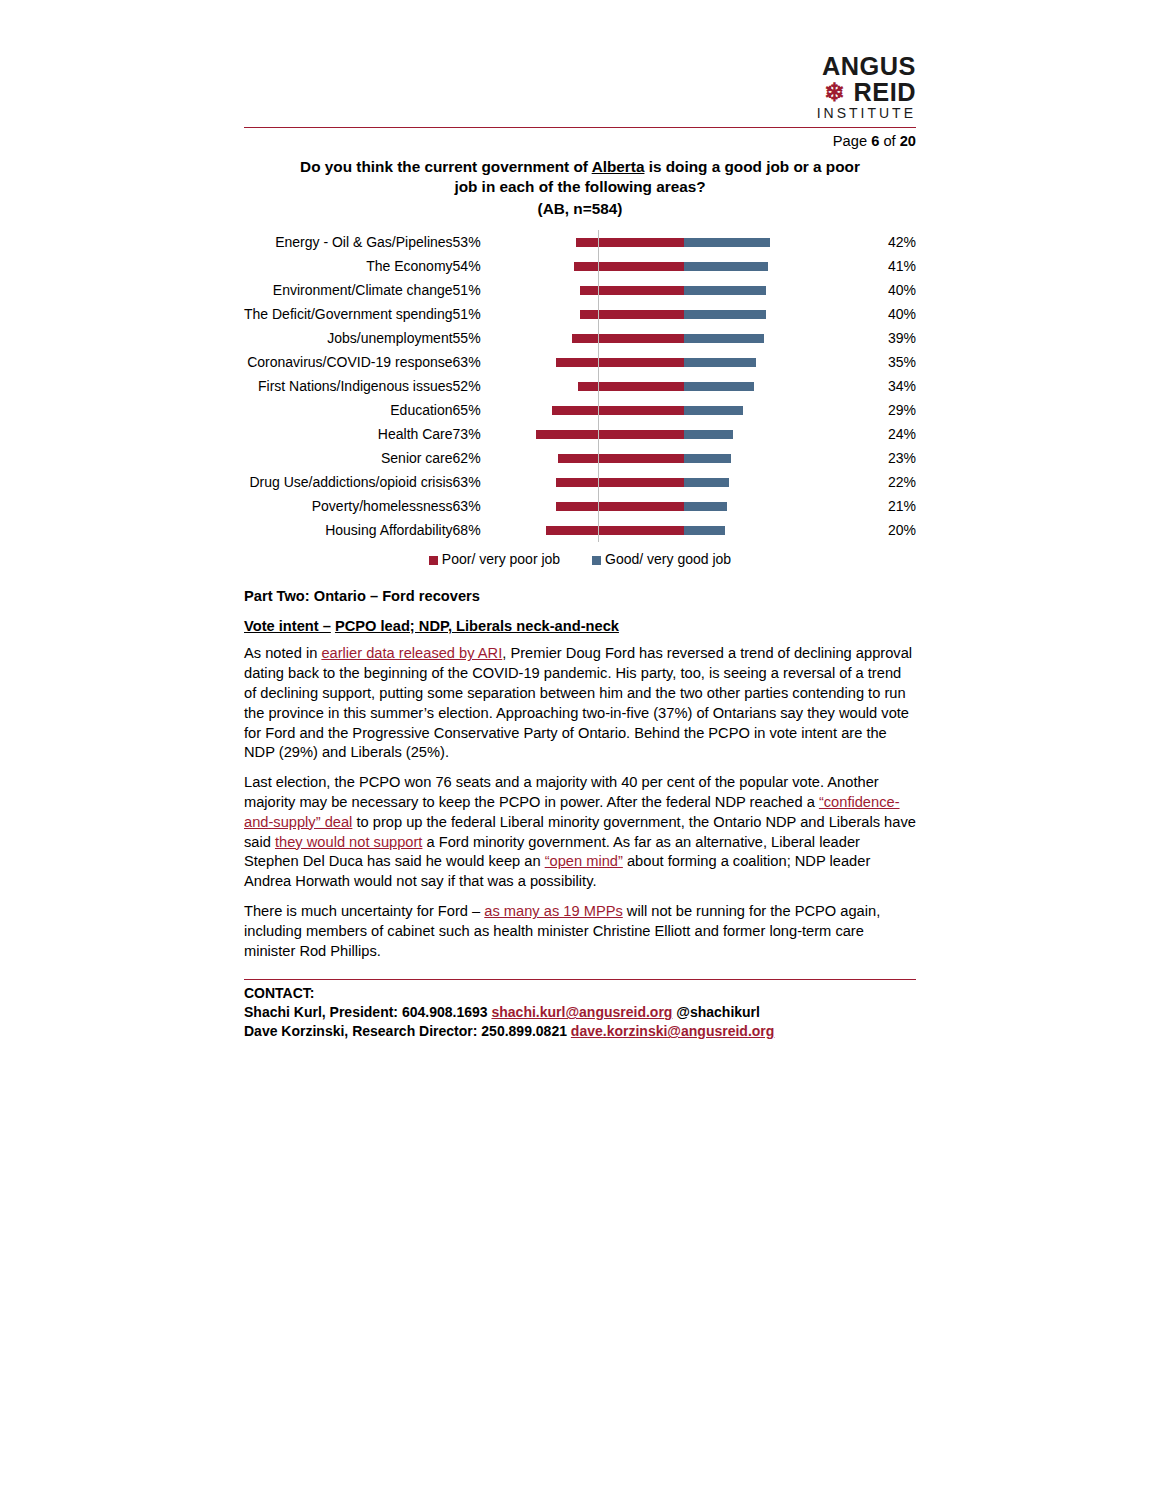ANGUS
❄ REID
INSTITUTE
Page 6 of 20
Do you think the current government of Alberta is doing a good job or a poor
job in each of the following areas?
(AB, n=584)
| Energy - Oil & Gas/Pipelines | 53% | | | 42% |
| The Economy | 54% | | | 41% |
| Environment/Climate change | 51% | | | 40% |
| The Deficit/Government spending | 51% | | | 40% |
| Jobs/unemployment | 55% | | | 39% |
| Coronavirus/COVID-19 response | 63% | | | 35% |
| First Nations/Indigenous issues | 52% | | | 34% |
| Education | 65% | | | 29% |
| Health Care | 73% | | | 24% |
| Senior care | 62% | | | 23% |
| Drug Use/addictions/opioid crisis | 63% | | | 22% |
| Poverty/homelessness | 63% | | | 21% |
| Housing Affordability | 68% | | | 20% |
Poor/ very poor job Good/ very good job
Part Two: Ontario – Ford recovers
Vote intent – PCPO lead; NDP, Liberals neck-and-neck
As noted in earlier data released by ARI, Premier Doug Ford has reversed a trend of declining approval dating back to the beginning of the COVID-19 pandemic. His party, too, is seeing a reversal of a trend of declining support, putting some separation between him and the two other parties contending to run the province in this summer’s election. Approaching two-in-five (37%) of Ontarians say they would vote for Ford and the Progressive Conservative Party of Ontario. Behind the PCPO in vote intent are the NDP (29%) and Liberals (25%).
Last election, the PCPO won 76 seats and a majority with 40 per cent of the popular vote. Another majority may be necessary to keep the PCPO in power. After the federal NDP reached a “confidence-and-supply” deal to prop up the federal Liberal minority government, the Ontario NDP and Liberals have said they would not support a Ford minority government. As far as an alternative, Liberal leader Stephen Del Duca has said he would keep an “open mind” about forming a coalition; NDP leader Andrea Horwath would not say if that was a possibility.
There is much uncertainty for Ford – as many as 19 MPPs will not be running for the PCPO again, including members of cabinet such as health minister Christine Elliott and former long-term care minister Rod Phillips.
CONTACT:
Shachi Kurl, President: 604.908.1693 shachi.kurl@angusreid.org @shachikurl
Dave Korzinski, Research Director: 250.899.0821 dave.korzinski@angusreid.org